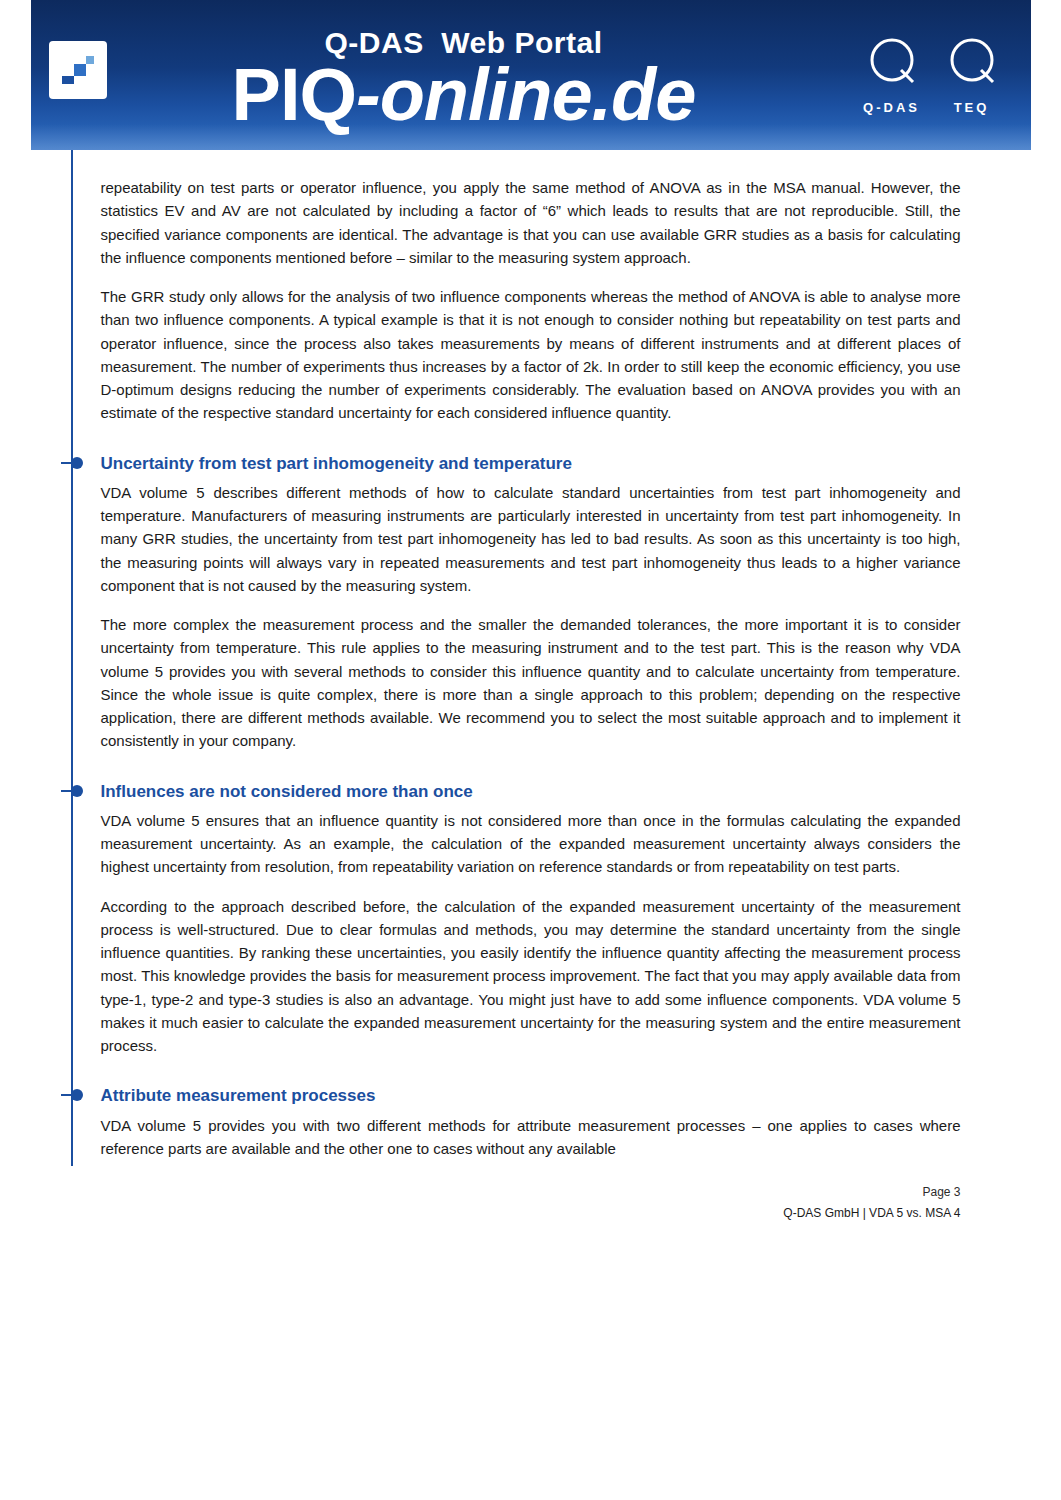Q-DAS Web Portal
PIQ-online.de
Q-DAS
TEQ
repeatability on test parts or operator influence, you apply the same method of ANOVA as in the MSA manual. However, the statistics EV and AV are not calculated by including a factor of “6” which leads to results that are not reproducible. Still, the specified variance components are identical. The advantage is that you can use available GRR studies as a basis for calculating the influence components mentioned before – similar to the measuring system approach.
The GRR study only allows for the analysis of two influence components whereas the method of ANOVA is able to analyse more than two influence components. A typical example is that it is not enough to consider nothing but repeatability on test parts and operator influence, since the process also takes measurements by means of different instruments and at different places of measurement. The number of experiments thus increases by a factor of 2k. In order to still keep the economic efficiency, you use D-optimum designs reducing the number of experiments considerably. The evaluation based on ANOVA provides you with an estimate of the respective standard uncertainty for each considered influence quantity.
Uncertainty from test part inhomogeneity and temperature
VDA volume 5 describes different methods of how to calculate standard uncertainties from test part inhomogeneity and temperature. Manufacturers of measuring instruments are particularly interested in uncertainty from test part inhomogeneity. In many GRR studies, the uncertainty from test part inhomogeneity has led to bad results. As soon as this uncertainty is too high, the measuring points will always vary in repeated measurements and test part inhomogeneity thus leads to a higher variance component that is not caused by the measuring system.
The more complex the measurement process and the smaller the demanded tolerances, the more important it is to consider uncertainty from temperature. This rule applies to the measuring instrument and to the test part. This is the reason why VDA volume 5 provides you with several methods to consider this influence quantity and to calculate uncertainty from temperature. Since the whole issue is quite complex, there is more than a single approach to this problem; depending on the respective application, there are different methods available. We recommend you to select the most suitable approach and to implement it consistently in your company.
Influences are not considered more than once
VDA volume 5 ensures that an influence quantity is not considered more than once in the formulas calculating the expanded measurement uncertainty. As an example, the calculation of the expanded measurement uncertainty always considers the highest uncertainty from resolution, from repeatability variation on reference standards or from repeatability on test parts.
According to the approach described before, the calculation of the expanded measurement uncertainty of the measurement process is well-structured. Due to clear formulas and methods, you may determine the standard uncertainty from the single influence quantities. By ranking these uncertainties, you easily identify the influence quantity affecting the measurement process most. This knowledge provides the basis for measurement process improvement. The fact that you may apply available data from type-1, type-2 and type-3 studies is also an advantage. You might just have to add some influence components. VDA volume 5 makes it much easier to calculate the expanded measurement uncertainty for the measuring system and the entire measurement process.
Attribute measurement processes
VDA volume 5 provides you with two different methods for attribute measurement processes – one applies to cases where reference parts are available and the other one to cases without any available
Page 3
Q-DAS GmbH | VDA 5 vs. MSA 4